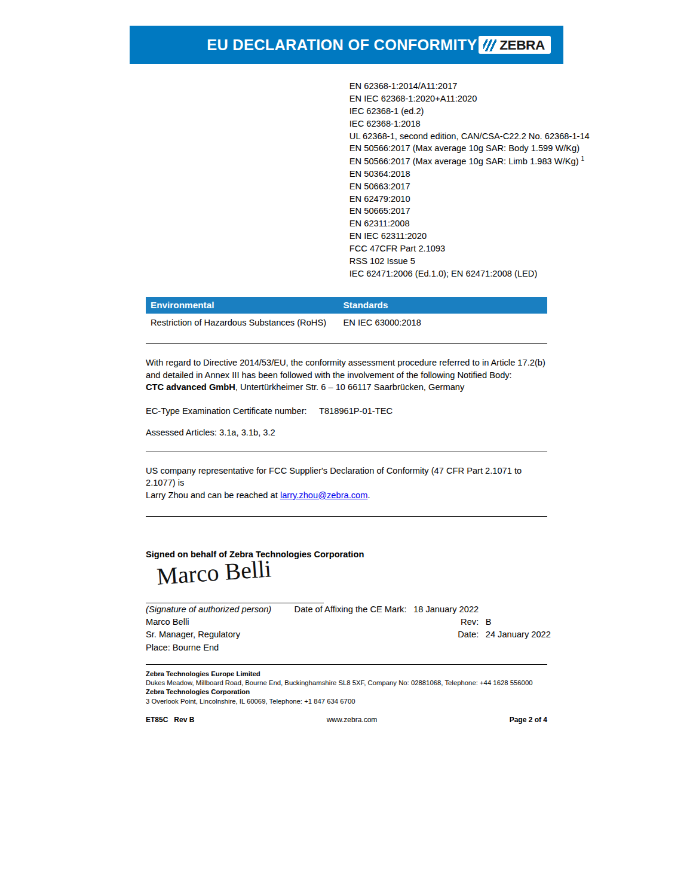EU DECLARATION OF CONFORMITY
ZEBRA
EN 62368-1:2014/A11:2017
EN IEC 62368-1:2020+A11:2020
IEC 62368-1 (ed.2)
IEC 62368-1:2018
UL 62368-1, second edition, CAN/CSA-C22.2 No. 62368-1-14
EN 50566:2017 (Max average 10g SAR: Body 1.599 W/Kg)
EN 50566:2017 (Max average 10g SAR: Limb 1.983 W/Kg) 1
EN 50364:2018
EN 50663:2017
EN 62479:2010
EN 50665:2017
EN 62311:2008
EN IEC 62311:2020
FCC 47CFR Part 2.1093
RSS 102 Issue 5
IEC 62471:2006 (Ed.1.0); EN 62471:2008 (LED)
| Environmental | Standards |
| --- | --- |
| Restriction of Hazardous Substances (RoHS) | EN IEC 63000:2018 |
With regard to Directive 2014/53/EU, the conformity assessment procedure referred to in Article 17.2(b) and detailed in Annex III has been followed with the involvement of the following Notified Body:
CTC advanced GmbH, Untertürkheimer Str. 6 – 10 66117 Saarbrücken, Germany
EC-Type Examination Certificate number: T818961P-01-TEC
Assessed Articles: 3.1a, 3.1b, 3.2
US company representative for FCC Supplier's Declaration of Conformity (47 CFR Part 2.1071 to 2.1077) is
Larry Zhou and can be reached at larry.zhou@zebra.com.
Signed on behalf of Zebra Technologies Corporation
Marco Belli
(Signature of authorized person)
Marco Belli
Sr. Manager, Regulatory
Place: Bourne End
Date of Affixing the CE Mark: 18 January 2022 Rev: B Date: 24 January 2022
Zebra Technologies Europe Limited
Dukes Meadow, Millboard Road, Bourne End, Buckinghamshire SL8 5XF, Company No: 02881068, Telephone: +44 1628 556000
Zebra Technologies Corporation
3 Overlook Point, Lincolnshire, IL 60069, Telephone: +1 847 634 6700
ET85C Rev B www.zebra.com Page 2 of 4